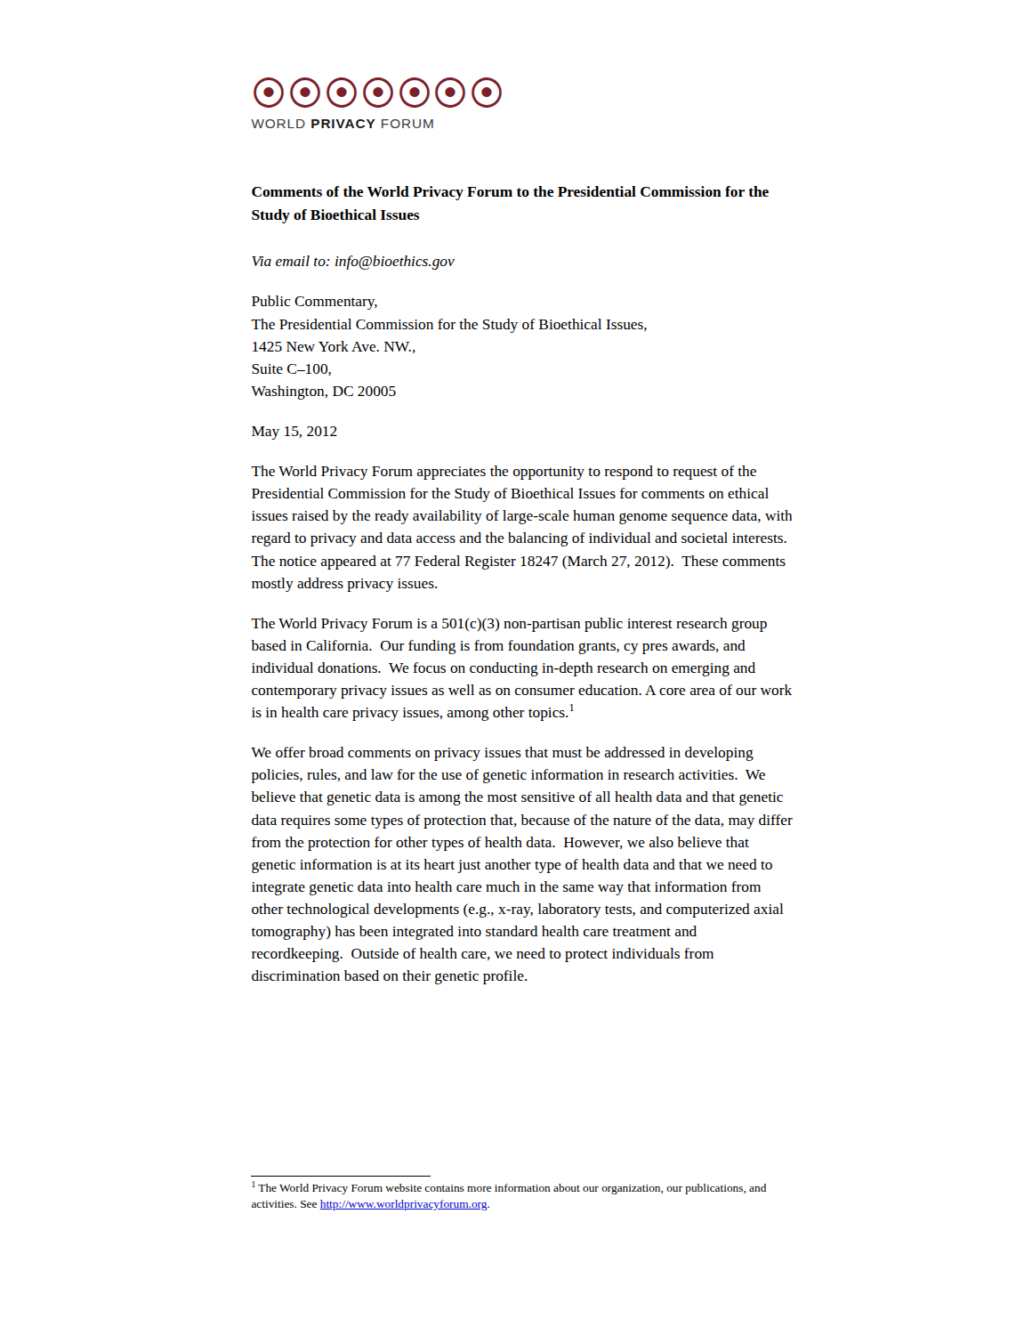⦿⦿⦿⦿⦿⦿⦿
WORLD PRIVACY FORUM
Comments of the World Privacy Forum to the Presidential Commission for the Study of Bioethical Issues
Via email to: info@bioethics.gov
Public Commentary,
The Presidential Commission for the Study of Bioethical Issues,
1425 New York Ave. NW.,
Suite C–100,
Washington, DC 20005
May 15, 2012
The World Privacy Forum appreciates the opportunity to respond to request of the Presidential Commission for the Study of Bioethical Issues for comments on ethical issues raised by the ready availability of large-scale human genome sequence data, with regard to privacy and data access and the balancing of individual and societal interests. The notice appeared at 77 Federal Register 18247 (March 27, 2012). These comments mostly address privacy issues.
The World Privacy Forum is a 501(c)(3) non-partisan public interest research group based in California. Our funding is from foundation grants, cy pres awards, and individual donations. We focus on conducting in-depth research on emerging and contemporary privacy issues as well as on consumer education. A core area of our work is in health care privacy issues, among other topics.1
We offer broad comments on privacy issues that must be addressed in developing policies, rules, and law for the use of genetic information in research activities. We believe that genetic data is among the most sensitive of all health data and that genetic data requires some types of protection that, because of the nature of the data, may differ from the protection for other types of health data. However, we also believe that genetic information is at its heart just another type of health data and that we need to integrate genetic data into health care much in the same way that information from other technological developments (e.g., x-ray, laboratory tests, and computerized axial tomography) has been integrated into standard health care treatment and recordkeeping. Outside of health care, we need to protect individuals from discrimination based on their genetic profile.
1 The World Privacy Forum website contains more information about our organization, our publications, and activities. See http://www.worldprivacyforum.org.